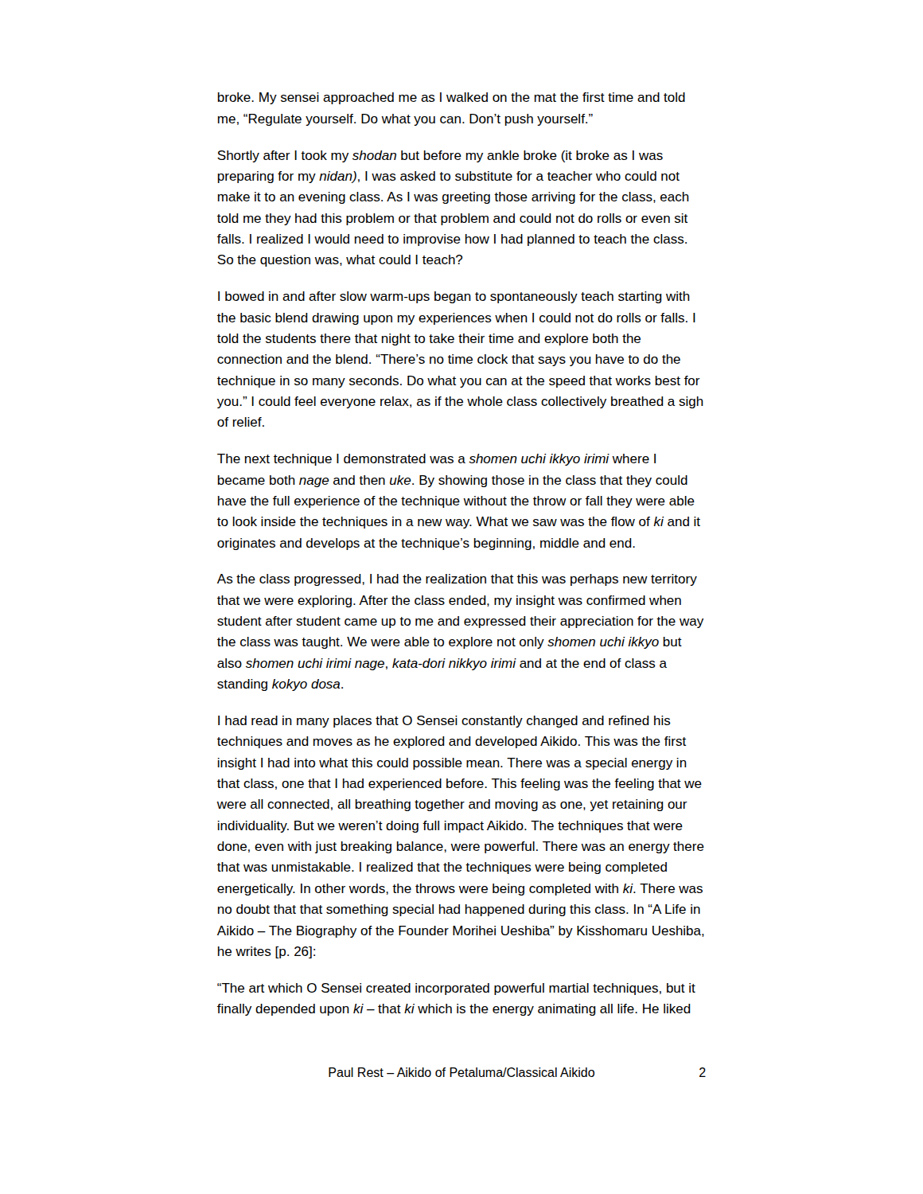broke. My sensei approached me as I walked on the mat the first time and told me, “Regulate yourself. Do what you can. Don’t push yourself.”
Shortly after I took my shodan but before my ankle broke (it broke as I was preparing for my nidan), I was asked to substitute for a teacher who could not make it to an evening class. As I was greeting those arriving for the class, each told me they had this problem or that problem and could not do rolls or even sit falls. I realized I would need to improvise how I had planned to teach the class. So the question was, what could I teach?
I bowed in and after slow warm-ups began to spontaneously teach starting with the basic blend drawing upon my experiences when I could not do rolls or falls. I told the students there that night to take their time and explore both the connection and the blend. “There’s no time clock that says you have to do the technique in so many seconds. Do what you can at the speed that works best for you.” I could feel everyone relax, as if the whole class collectively breathed a sigh of relief.
The next technique I demonstrated was a shomen uchi ikkyo irimi where I became both nage and then uke. By showing those in the class that they could have the full experience of the technique without the throw or fall they were able to look inside the techniques in a new way. What we saw was the flow of ki and it originates and develops at the technique’s beginning, middle and end.
As the class progressed, I had the realization that this was perhaps new territory that we were exploring. After the class ended, my insight was confirmed when student after student came up to me and expressed their appreciation for the way the class was taught. We were able to explore not only shomen uchi ikkyo but also shomen uchi irimi nage, kata-dori nikkyo irimi and at the end of class a standing kokyo dosa.
I had read in many places that O Sensei constantly changed and refined his techniques and moves as he explored and developed Aikido. This was the first insight I had into what this could possible mean. There was a special energy in that class, one that I had experienced before. This feeling was the feeling that we were all connected, all breathing together and moving as one, yet retaining our individuality. But we weren’t doing full impact Aikido. The techniques that were done, even with just breaking balance, were powerful. There was an energy there that was unmistakable. I realized that the techniques were being completed energetically. In other words, the throws were being completed with ki. There was no doubt that that something special had happened during this class. In “A Life in Aikido – The Biography of the Founder Morihei Ueshiba” by Kisshomaru Ueshiba, he writes [p. 26]:
“The art which O Sensei created incorporated powerful martial techniques, but it finally depended upon ki – that ki which is the energy animating all life. He liked
Paul Rest – Aikido of Petaluma/Classical Aikido
2